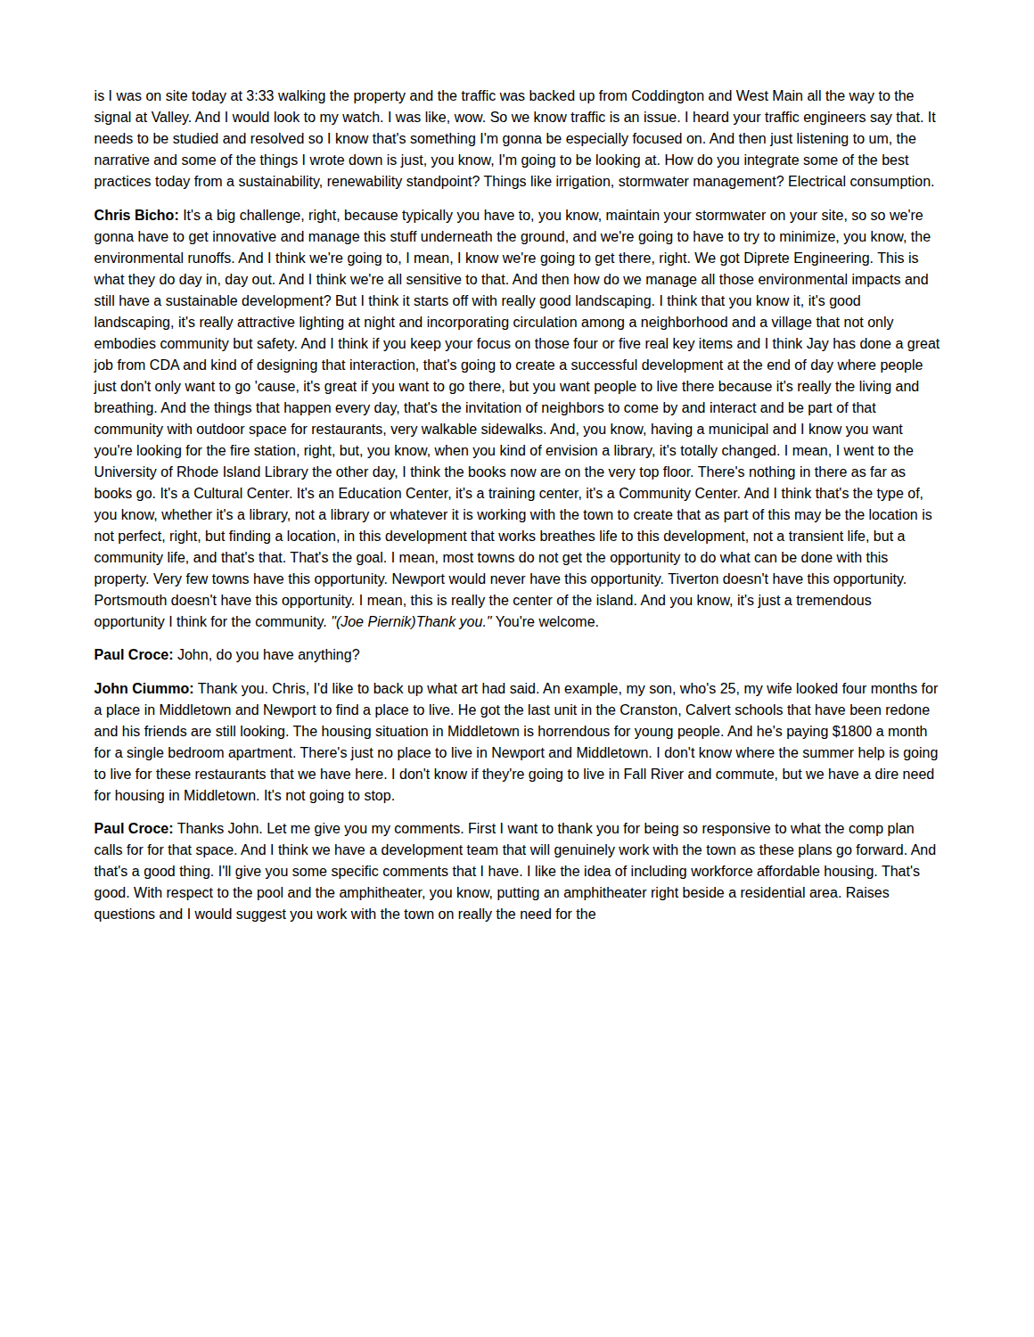is I was on site today at 3:33 walking the property and the traffic was backed up from Coddington and West Main all the way to the signal at Valley. And I would look to my watch. I was like, wow. So we know traffic is an issue. I heard your traffic engineers say that. It needs to be studied and resolved so I know that's something I'm gonna be especially focused on. And then just listening to um, the narrative and some of the things I wrote down is just, you know, I'm going to be looking at. How do you integrate some of the best practices today from a sustainability, renewability standpoint? Things like irrigation, stormwater management? Electrical consumption.
Chris Bicho: It's a big challenge, right, because typically you have to, you know, maintain your stormwater on your site, so so we're gonna have to get innovative and manage this stuff underneath the ground, and we're going to have to try to minimize, you know, the environmental runoffs. And I think we're going to, I mean, I know we're going to get there, right. We got Diprete Engineering. This is what they do day in, day out. And I think we're all sensitive to that. And then how do we manage all those environmental impacts and still have a sustainable development? But I think it starts off with really good landscaping. I think that you know it, it's good landscaping, it's really attractive lighting at night and incorporating circulation among a neighborhood and a village that not only embodies community but safety. And I think if you keep your focus on those four or five real key items and I think Jay has done a great job from CDA and kind of designing that interaction, that's going to create a successful development at the end of day where people just don't only want to go 'cause, it's great if you want to go there, but you want people to live there because it's really the living and breathing. And the things that happen every day, that's the invitation of neighbors to come by and interact and be part of that community with outdoor space for restaurants, very walkable sidewalks. And, you know, having a municipal and I know you want you're looking for the fire station, right, but, you know, when you kind of envision a library, it's totally changed. I mean, I went to the University of Rhode Island Library the other day, I think the books now are on the very top floor. There's nothing in there as far as books go. It's a Cultural Center. It's an Education Center, it's a training center, it's a Community Center. And I think that's the type of, you know, whether it's a library, not a library or whatever it is working with the town to create that as part of this may be the location is not perfect, right, but finding a location, in this development that works breathes life to this development, not a transient life, but a community life, and that's that. That's the goal. I mean, most towns do not get the opportunity to do what can be done with this property. Very few towns have this opportunity. Newport would never have this opportunity. Tiverton doesn't have this opportunity. Portsmouth doesn't have this opportunity. I mean, this is really the center of the island. And you know, it's just a tremendous opportunity I think for the community. "(Joe Piernik)Thank you." You're welcome.
Paul Croce: John, do you have anything?
John Ciummo: Thank you. Chris, I'd like to back up what art had said. An example, my son, who's 25, my wife looked four months for a place in Middletown and Newport to find a place to live. He got the last unit in the Cranston, Calvert schools that have been redone and his friends are still looking. The housing situation in Middletown is horrendous for young people. And he's paying $1800 a month for a single bedroom apartment. There's just no place to live in Newport and Middletown. I don't know where the summer help is going to live for these restaurants that we have here. I don't know if they're going to live in Fall River and commute, but we have a dire need for housing in Middletown. It's not going to stop.
Paul Croce: Thanks John. Let me give you my comments. First I want to thank you for being so responsive to what the comp plan calls for for that space. And I think we have a development team that will genuinely work with the town as these plans go forward. And that's a good thing. I'll give you some specific comments that I have. I like the idea of including workforce affordable housing. That's good. With respect to the pool and the amphitheater, you know, putting an amphitheater right beside a residential area. Raises questions and I would suggest you work with the town on really the need for the